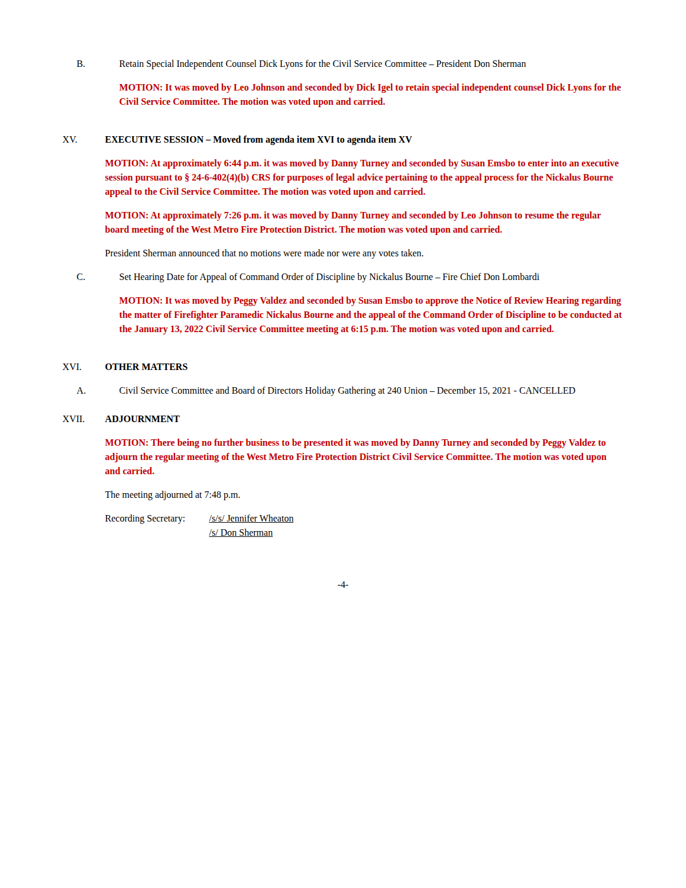B.
Retain Special Independent Counsel Dick Lyons for the Civil Service Committee – President Don Sherman
MOTION: It was moved by Leo Johnson and seconded by Dick Igel to retain special independent counsel Dick Lyons for the Civil Service Committee. The motion was voted upon and carried.
XV.
EXECUTIVE SESSION – Moved from agenda item XVI to agenda item XV
MOTION: At approximately 6:44 p.m. it was moved by Danny Turney and seconded by Susan Emsbo to enter into an executive session pursuant to § 24-6-402(4)(b) CRS for purposes of legal advice pertaining to the appeal process for the Nickalus Bourne appeal to the Civil Service Committee. The motion was voted upon and carried.
MOTION: At approximately 7:26 p.m. it was moved by Danny Turney and seconded by Leo Johnson to resume the regular board meeting of the West Metro Fire Protection District. The motion was voted upon and carried.
President Sherman announced that no motions were made nor were any votes taken.
C.
Set Hearing Date for Appeal of Command Order of Discipline by Nickalus Bourne – Fire Chief Don Lombardi
MOTION: It was moved by Peggy Valdez and seconded by Susan Emsbo to approve the Notice of Review Hearing regarding the matter of Firefighter Paramedic Nickalus Bourne and the appeal of the Command Order of Discipline to be conducted at the January 13, 2022 Civil Service Committee meeting at 6:15 p.m. The motion was voted upon and carried.
XVI.
OTHER MATTERS
A.
Civil Service Committee and Board of Directors Holiday Gathering at 240 Union – December 15, 2021 - CANCELLED
XVII.
ADJOURNMENT
MOTION: There being no further business to be presented it was moved by Danny Turney and seconded by Peggy Valdez to adjourn the regular meeting of the West Metro Fire Protection District Civil Service Committee. The motion was voted upon and carried.
The meeting adjourned at 7:48 p.m.
Recording Secretary:
/s/s/ Jennifer Wheaton
/s/ Don Sherman
-4-